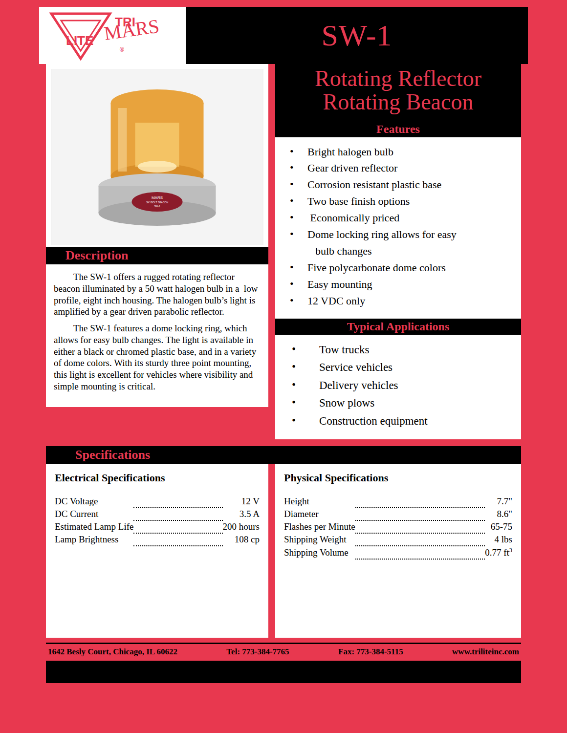TRI LITE MARS ®
SW-1
MARS SKYBOLT BEACON SW-1
Description
The SW-1 offers a rugged rotating reflector beacon illuminated by a 50 watt halogen bulb in a low profile, eight inch housing. The halogen bulb’s light is amplified by a gear driven parabolic reflector.
The SW-1 features a dome locking ring, which allows for easy bulb changes. The light is available in either a black or chromed plastic base, and in a variety of dome colors. With its sturdy three point mounting, this light is excellent for vehicles where visibility and simple mounting is critical.
Rotating Reflector
Rotating Beacon
Features
Bright halogen bulb
Gear driven reflector
Corrosion resistant plastic base
Two base finish options
Economically priced
Dome locking ring allows for easy
bulb changes
Five polycarbonate dome colors
Easy mounting
12 VDC only
Typical Applications
Tow trucks
Service vehicles
Delivery vehicles
Snow plows
Construction equipment
Specifications
Electrical Specifications
| DC Voltage | | 12 V |
| DC Current | | 3.5 A |
| Estimated Lamp Life | | 200 hours |
| Lamp Brightness | | 108 cp |
Physical Specifications
| Height | | 7.7" |
| Diameter | | 8.6" |
| Flashes per Minute | | 65-75 |
| Shipping Weight | | 4 lbs |
| Shipping Volume | | 0.77 ft 3 |
1642 Besly Court, Chicago, IL 60622 Tel: 773-384-7765 Fax: 773-384-5115 www.triliteinc.com